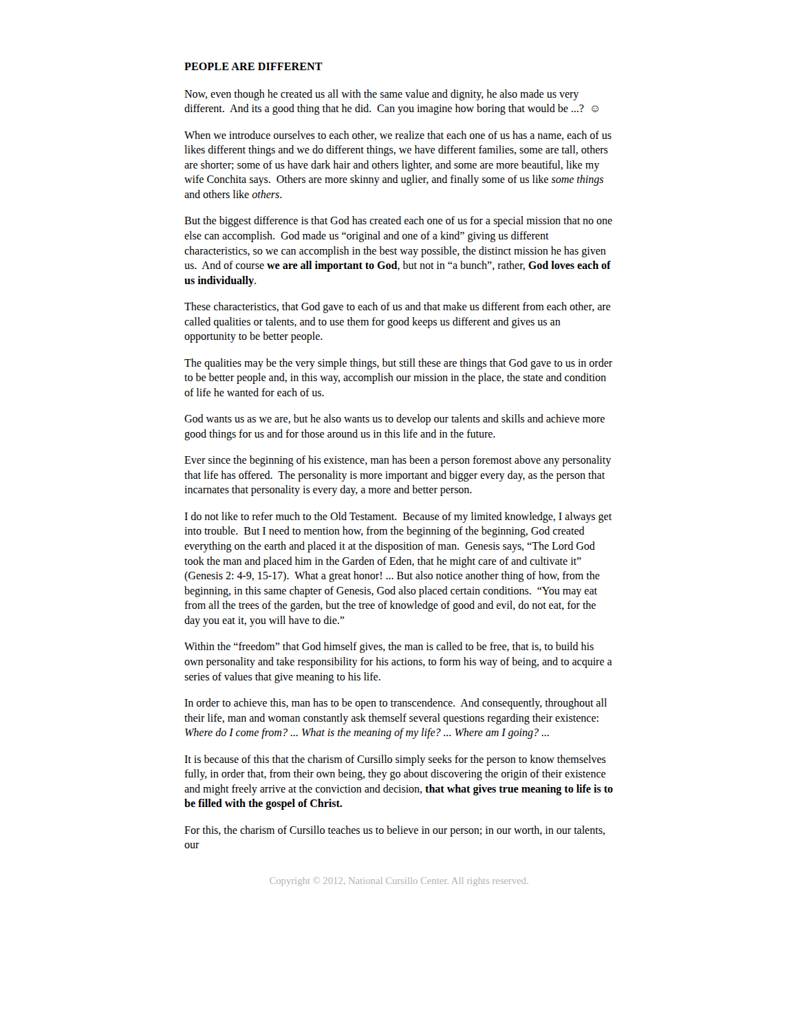PEOPLE ARE DIFFERENT
Now, even though he created us all with the same value and dignity, he also made us very different. And its a good thing that he did. Can you imagine how boring that would be ...? ☺
When we introduce ourselves to each other, we realize that each one of us has a name, each of us likes different things and we do different things, we have different families, some are tall, others are shorter; some of us have dark hair and others lighter, and some are more beautiful, like my wife Conchita says. Others are more skinny and uglier, and finally some of us like some things and others like others.
But the biggest difference is that God has created each one of us for a special mission that no one else can accomplish. God made us “original and one of a kind” giving us different characteristics, so we can accomplish in the best way possible, the distinct mission he has given us. And of course we are all important to God, but not in “a bunch”, rather, God loves each of us individually.
These characteristics, that God gave to each of us and that make us different from each other, are called qualities or talents, and to use them for good keeps us different and gives us an opportunity to be better people.
The qualities may be the very simple things, but still these are things that God gave to us in order to be better people and, in this way, accomplish our mission in the place, the state and condition of life he wanted for each of us.
God wants us as we are, but he also wants us to develop our talents and skills and achieve more good things for us and for those around us in this life and in the future.
Ever since the beginning of his existence, man has been a person foremost above any personality that life has offered. The personality is more important and bigger every day, as the person that incarnates that personality is every day, a more and better person.
I do not like to refer much to the Old Testament. Because of my limited knowledge, I always get into trouble. But I need to mention how, from the beginning of the beginning, God created everything on the earth and placed it at the disposition of man. Genesis says, “The Lord God took the man and placed him in the Garden of Eden, that he might care of and cultivate it” (Genesis 2: 4-9, 15-17). What a great honor! ... But also notice another thing of how, from the beginning, in this same chapter of Genesis, God also placed certain conditions. “You may eat from all the trees of the garden, but the tree of knowledge of good and evil, do not eat, for the day you eat it, you will have to die.”
Within the “freedom” that God himself gives, the man is called to be free, that is, to build his own personality and take responsibility for his actions, to form his way of being, and to acquire a series of values that give meaning to his life.
In order to achieve this, man has to be open to transcendence. And consequently, throughout all their life, man and woman constantly ask themself several questions regarding their existence: Where do I come from? ... What is the meaning of my life? ... Where am I going? ...
It is because of this that the charism of Cursillo simply seeks for the person to know themselves fully, in order that, from their own being, they go about discovering the origin of their existence and might freely arrive at the conviction and decision, that what gives true meaning to life is to be filled with the gospel of Christ.
For this, the charism of Cursillo teaches us to believe in our person; in our worth, in our talents, our
Copyright © 2012, National Cursillo Center. All rights reserved.